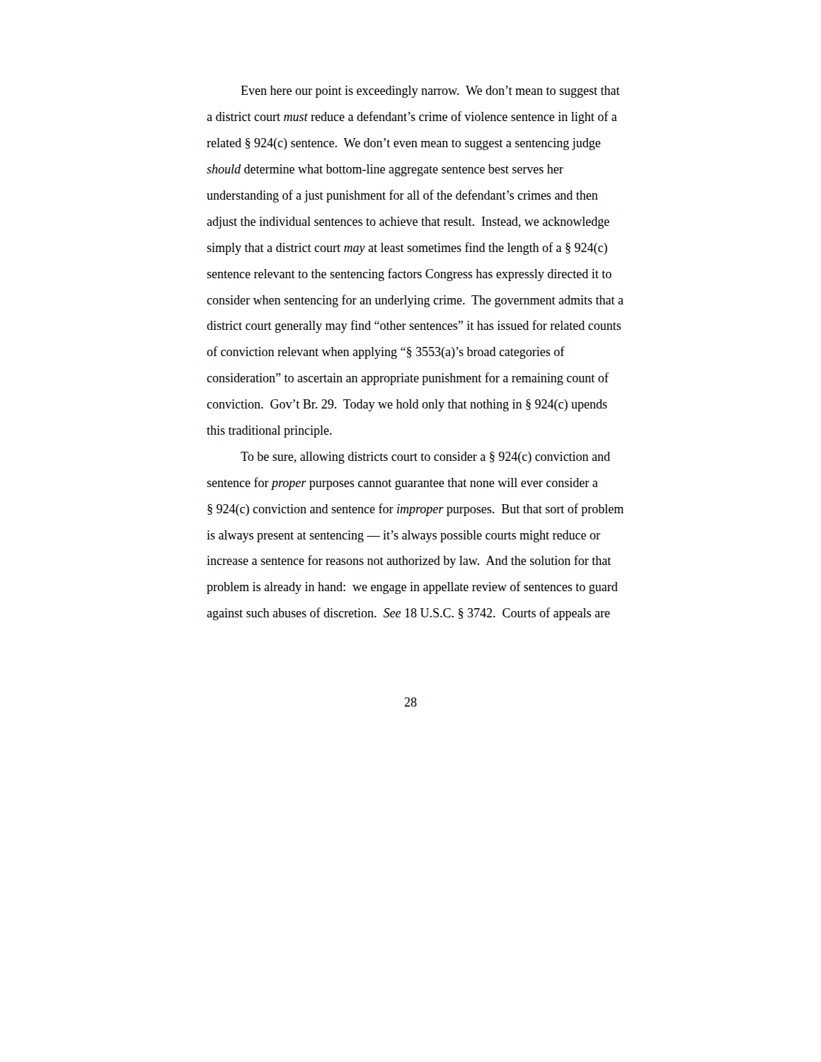Even here our point is exceedingly narrow. We don’t mean to suggest that a district court must reduce a defendant’s crime of violence sentence in light of a related § 924(c) sentence. We don’t even mean to suggest a sentencing judge should determine what bottom-line aggregate sentence best serves her understanding of a just punishment for all of the defendant’s crimes and then adjust the individual sentences to achieve that result. Instead, we acknowledge simply that a district court may at least sometimes find the length of a § 924(c) sentence relevant to the sentencing factors Congress has expressly directed it to consider when sentencing for an underlying crime. The government admits that a district court generally may find “other sentences” it has issued for related counts of conviction relevant when applying “§ 3553(a)’s broad categories of consideration” to ascertain an appropriate punishment for a remaining count of conviction. Gov’t Br. 29. Today we hold only that nothing in § 924(c) upends this traditional principle.
To be sure, allowing districts court to consider a § 924(c) conviction and sentence for proper purposes cannot guarantee that none will ever consider a § 924(c) conviction and sentence for improper purposes. But that sort of problem is always present at sentencing — it’s always possible courts might reduce or increase a sentence for reasons not authorized by law. And the solution for that problem is already in hand: we engage in appellate review of sentences to guard against such abuses of discretion. See 18 U.S.C. § 3742. Courts of appeals are
28